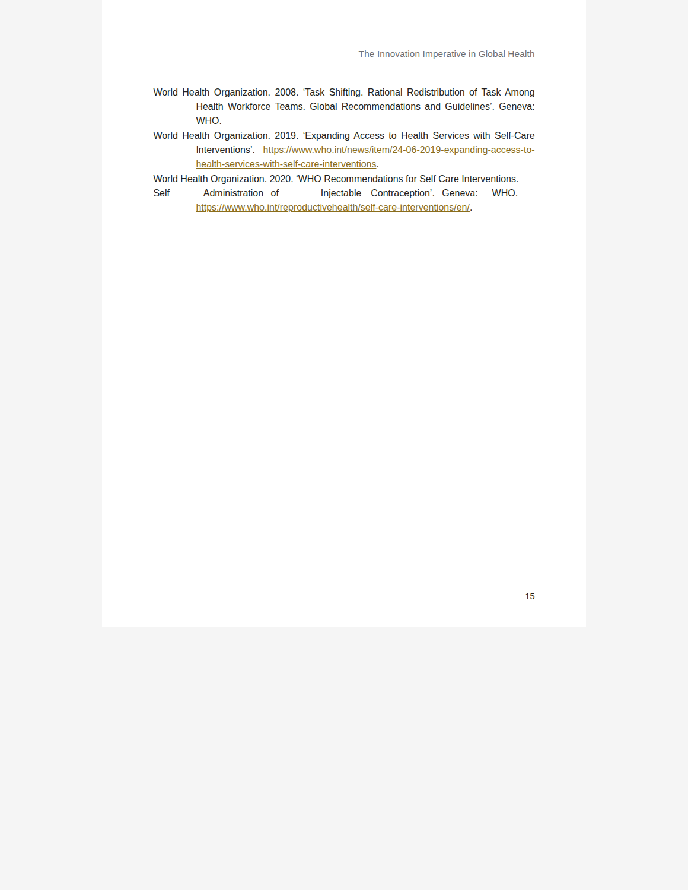The Innovation Imperative in Global Health
World Health Organization. 2008. ‘Task Shifting. Rational Redistribution of Task Among Health Workforce Teams. Global Recommendations and Guidelines’. Geneva: WHO.
World Health Organization. 2019. ‘Expanding Access to Health Services with Self-Care Interventions’. https://www.who.int/news/item/24-06-2019-expanding-access-to-health-services-with-self-care-interventions.
World Health Organization. 2020. ‘WHO Recommendations for Self Care Interventions. Self Administration of Injectable Contraception’. Geneva: WHO. https://www.who.int/reproductivehealth/self-care-interventions/en/.
15